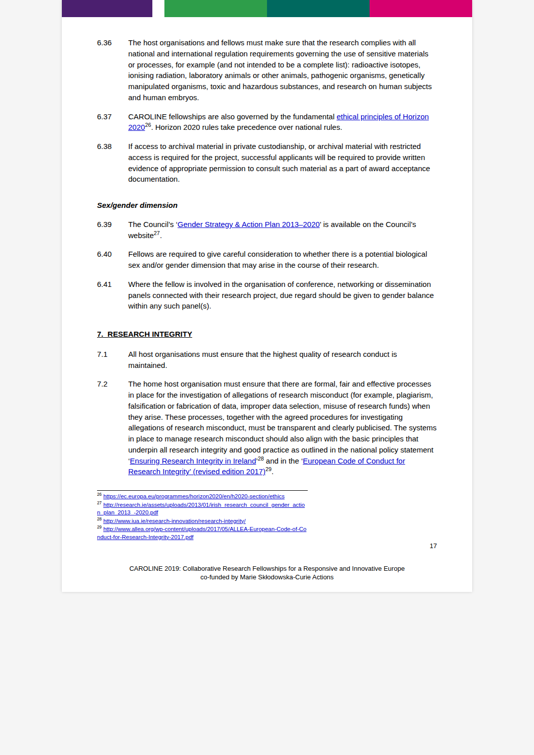6.36
The host organisations and fellows must make sure that the research complies with all national and international regulation requirements governing the use of sensitive materials or processes, for example (and not intended to be a complete list): radioactive isotopes, ionising radiation, laboratory animals or other animals, pathogenic organisms, genetically manipulated organisms, toxic and hazardous substances, and research on human subjects and human embryos.
6.37
CAROLINE fellowships are also governed by the fundamental ethical principles of Horizon 202026. Horizon 2020 rules take precedence over national rules.
6.38
If access to archival material in private custodianship, or archival material with restricted access is required for the project, successful applicants will be required to provide written evidence of appropriate permission to consult such material as a part of award acceptance documentation.
Sex/gender dimension
6.39
The Council’s ‘Gender Strategy & Action Plan 2013–2020’ is available on the Council’s website27.
6.40
Fellows are required to give careful consideration to whether there is a potential biological sex and/or gender dimension that may arise in the course of their research.
6.41
Where the fellow is involved in the organisation of conference, networking or dissemination panels connected with their research project, due regard should be given to gender balance within any such panel(s).
7. RESEARCH INTEGRITY
7.1
All host organisations must ensure that the highest quality of research conduct is maintained.
7.2
The home host organisation must ensure that there are formal, fair and effective processes in place for the investigation of allegations of research misconduct (for example, plagiarism, falsification or fabrication of data, improper data selection, misuse of research funds) when they arise. These processes, together with the agreed procedures for investigating allegations of research misconduct, must be transparent and clearly publicised. The systems in place to manage research misconduct should also align with the basic principles that underpin all research integrity and good practice as outlined in the national policy statement ‘Ensuring Research Integrity in Ireland’28 and in the ‘European Code of Conduct for Research Integrity’ (revised edition 2017)29.
26 https://ec.europa.eu/programmes/horizon2020/en/h2020-section/ethics
27 http://research.ie/assets/uploads/2013/01/irish_research_council_gender_action_plan_2013_-2020.pdf
28 http://www.iua.ie/research-innovation/research-integrity/
29 http://www.allea.org/wp-content/uploads/2017/05/ALLEA-European-Code-of-Conduct-for-Research-Integrity-2017.pdf
17
CAROLINE 2019: Collaborative Research Fellowships for a Responsive and Innovative Europe
co-funded by Marie Skłodowska-Curie Actions